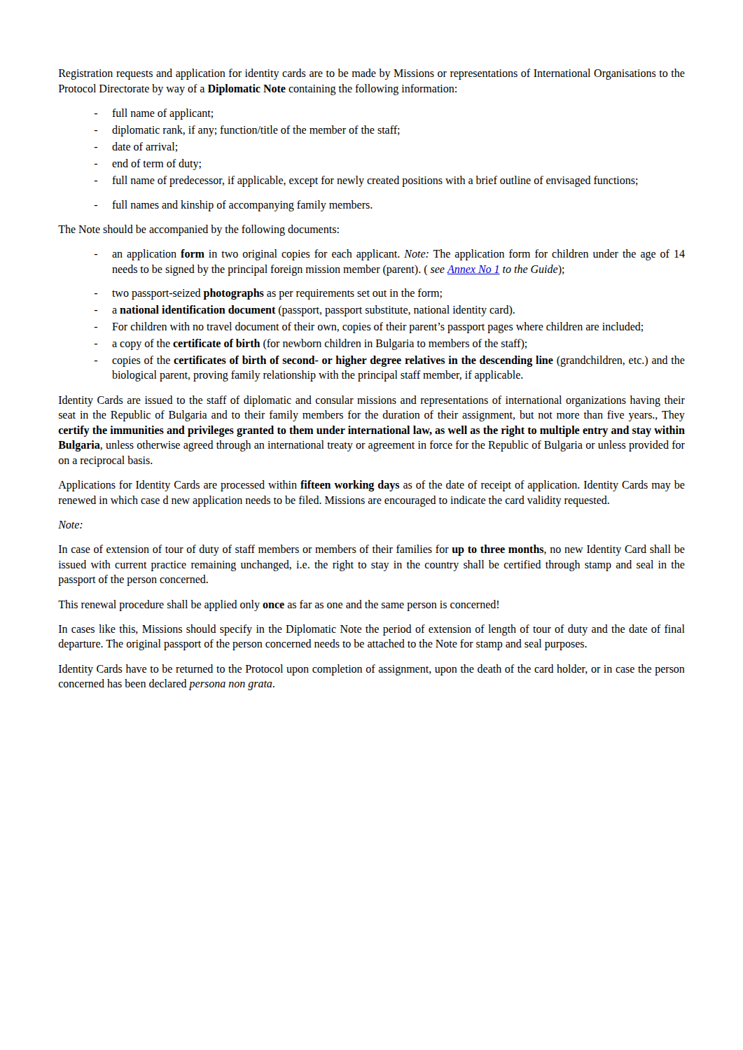Registration requests and application for identity cards are to be made by Missions or representations of International Organisations to the Protocol Directorate by way of a Diplomatic Note containing the following information:
full name of applicant;
diplomatic rank, if any; function/title of the member of the staff;
date of arrival;
end of term of duty;
full name of predecessor, if applicable, except for newly created positions with a brief outline of envisaged functions;
full names and kinship of accompanying family members.
The Note should be accompanied by the following documents:
an application form in two original copies for each applicant. Note: The application form for children under the age of 14 needs to be signed by the principal foreign mission member (parent). ( see Annex No 1 to the Guide);
two passport-seized photographs as per requirements set out in the form;
a national identification document (passport, passport substitute, national identity card).
For children with no travel document of their own, copies of their parent’s passport pages where children are included;
a copy of the certificate of birth (for newborn children in Bulgaria to members of the staff);
copies of the certificates of birth of second- or higher degree relatives in the descending line (grandchildren, etc.) and the biological parent, proving family relationship with the principal staff member, if applicable.
Identity Cards are issued to the staff of diplomatic and consular missions and representations of international organizations having their seat in the Republic of Bulgaria and to their family members for the duration of their assignment, but not more than five years., They certify the immunities and privileges granted to them under international law, as well as the right to multiple entry and stay within Bulgaria, unless otherwise agreed through an international treaty or agreement in force for the Republic of Bulgaria or unless provided for on a reciprocal basis.
Applications for Identity Cards are processed within fifteen working days as of the date of receipt of application. Identity Cards may be renewed in which case d new application needs to be filed. Missions are encouraged to indicate the card validity requested.
Note:
In case of extension of tour of duty of staff members or members of their families for up to three months, no new Identity Card shall be issued with current practice remaining unchanged, i.e. the right to stay in the country shall be certified through stamp and seal in the passport of the person concerned.
This renewal procedure shall be applied only once as far as one and the same person is concerned!
In cases like this, Missions should specify in the Diplomatic Note the period of extension of length of tour of duty and the date of final departure. The original passport of the person concerned needs to be attached to the Note for stamp and seal purposes.
Identity Cards have to be returned to the Protocol upon completion of assignment, upon the death of the card holder, or in case the person concerned has been declared persona non grata.